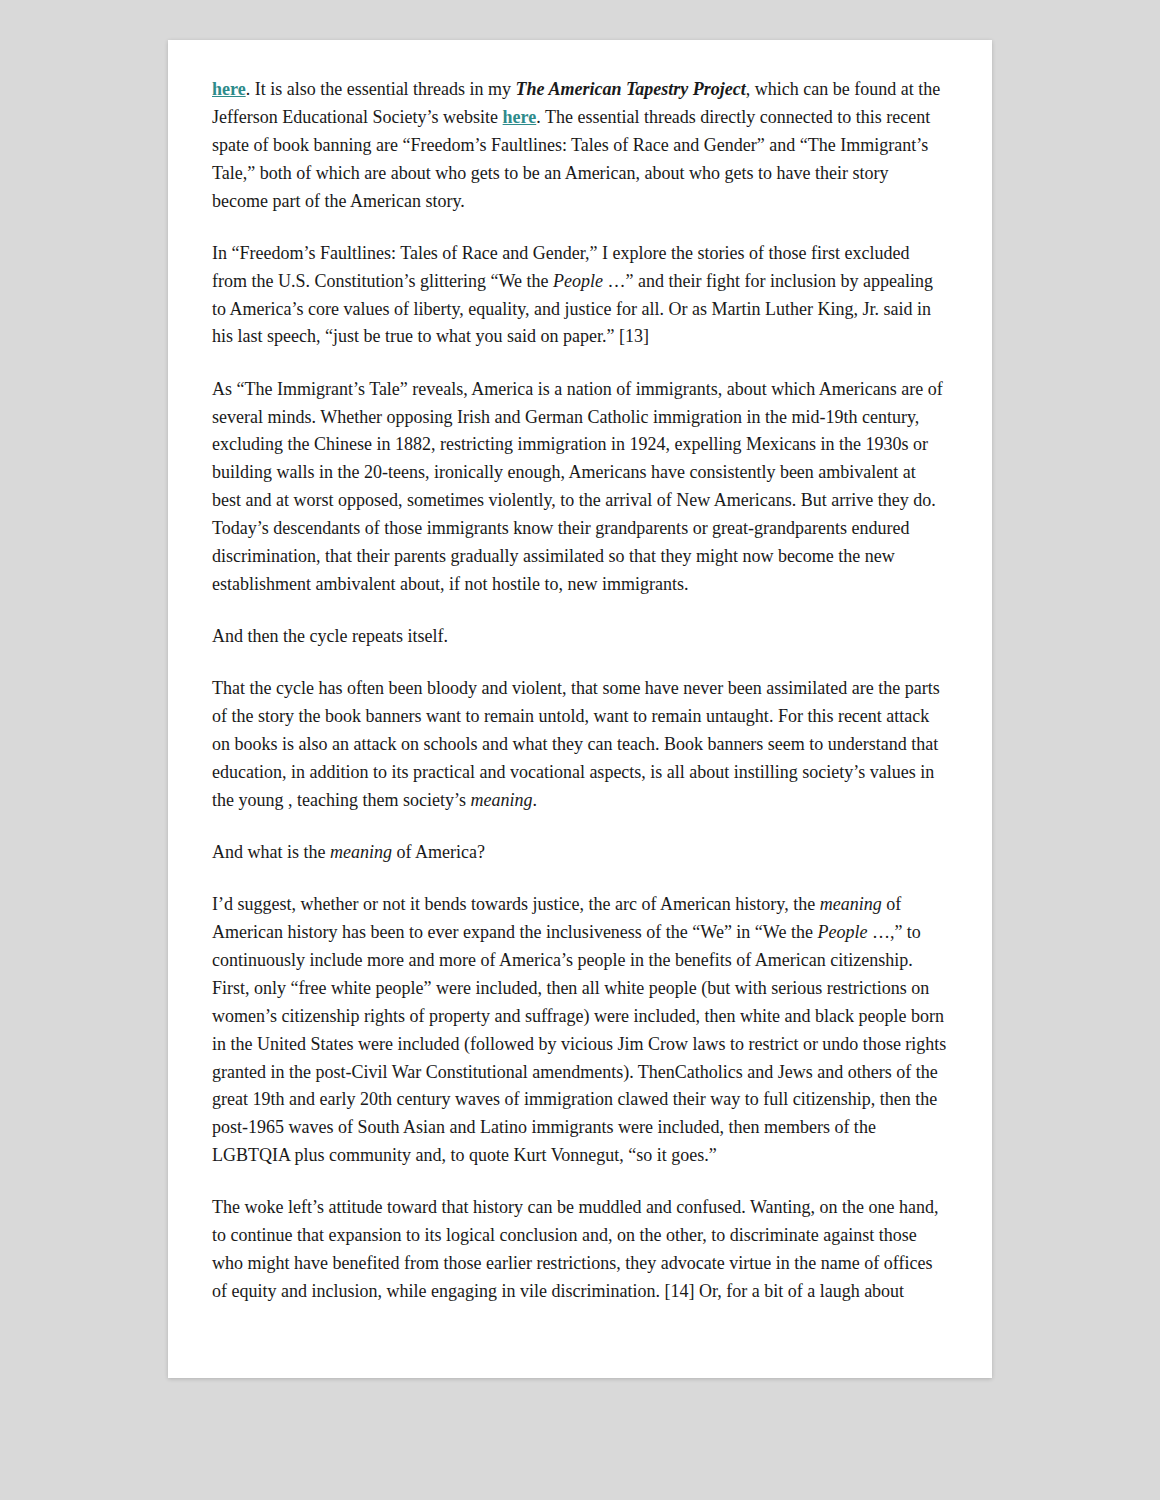here. It is also the essential threads in my The American Tapestry Project, which can be found at the Jefferson Educational Society’s website here. The essential threads directly connected to this recent spate of book banning are “Freedom’s Faultlines: Tales of Race and Gender” and “The Immigrant’s Tale,” both of which are about who gets to be an American, about who gets to have their story become part of the American story.
In “Freedom’s Faultlines: Tales of Race and Gender,” I explore the stories of those first excluded from the U.S. Constitution’s glittering “We the People …” and their fight for inclusion by appealing to America’s core values of liberty, equality, and justice for all. Or as Martin Luther King, Jr. said in his last speech, “just be true to what you said on paper.” [13]
As “The Immigrant’s Tale” reveals, America is a nation of immigrants, about which Americans are of several minds. Whether opposing Irish and German Catholic immigration in the mid-19th century, excluding the Chinese in 1882, restricting immigration in 1924, expelling Mexicans in the 1930s or building walls in the 20-teens, ironically enough, Americans have consistently been ambivalent at best and at worst opposed, sometimes violently, to the arrival of New Americans. But arrive they do. Today’s descendants of those immigrants know their grandparents or great-grandparents endured discrimination, that their parents gradually assimilated so that they might now become the new establishment ambivalent about, if not hostile to, new immigrants.
And then the cycle repeats itself.
That the cycle has often been bloody and violent, that some have never been assimilated are the parts of the story the book banners want to remain untold, want to remain untaught. For this recent attack on books is also an attack on schools and what they can teach. Book banners seem to understand that education, in addition to its practical and vocational aspects, is all about instilling society’s values in the young , teaching them society’s meaning.
And what is the meaning of America?
I’d suggest, whether or not it bends towards justice, the arc of American history, the meaning of American history has been to ever expand the inclusiveness of the “We” in “We the People …,” to continuously include more and more of America’s people in the benefits of American citizenship. First, only “free white people” were included, then all white people (but with serious restrictions on women’s citizenship rights of property and suffrage) were included, then white and black people born in the United States were included (followed by vicious Jim Crow laws to restrict or undo those rights granted in the post-Civil War Constitutional amendments). ThenCatholics and Jews and others of the great 19th and early 20th century waves of immigration clawed their way to full citizenship, then the post-1965 waves of South Asian and Latino immigrants were included, then members of the LGBTQIA plus community and, to quote Kurt Vonnegut, “so it goes.”
The woke left’s attitude toward that history can be muddled and confused. Wanting, on the one hand, to continue that expansion to its logical conclusion and, on the other, to discriminate against those who might have benefited from those earlier restrictions, they advocate virtue in the name of offices of equity and inclusion, while engaging in vile discrimination. [14] Or, for a bit of a laugh about